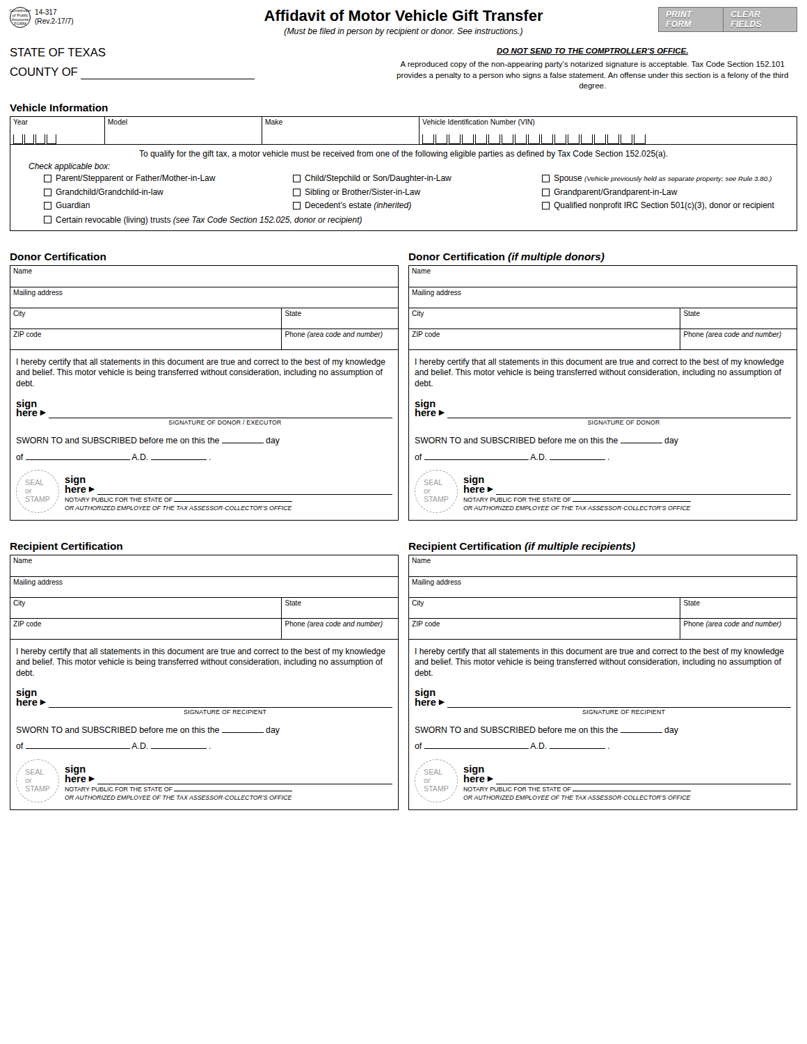Comptroller
of Public
Accounts
FORM
14-317
(Rev.2-17/7)
Affidavit of Motor Vehicle Gift Transfer
(Must be filed in person by recipient or donor. See instructions.)
PRINT FORM
CLEAR FIELDS
STATE OF TEXAS
COUNTY OF
DO NOT SEND TO THE COMPTROLLER’S OFFICE. A reproduced copy of the non-appearing party’s notarized signature is acceptable. Tax Code Section 152.101 provides a penalty to a person who signs a false statement. An offense under this section is a felony of the third degree.
Vehicle Information
| Year | Model | Make | Vehicle Identification Number (VIN) |
To qualify for the gift tax, a motor vehicle must be received from one of the following eligible parties as defined by Tax Code Section 152.025(a).
Check applicable box:
Parent/Stepparent or Father/Mother-in-Law
Child/Stepchild or Son/Daughter-in-Law
Spouse (Vehicle previously held as separate property; see Rule 3.80.)
Grandchild/Grandchild-in-law
Sibling or Brother/Sister-in-Law
Grandparent/Grandparent-in-Law
Guardian
Decedent’s estate (inherited)
Qualified nonprofit IRC Section 501(c)(3), donor or recipient
Certain revocable (living) trusts (see Tax Code Section 152.025, donor or recipient)
Donor Certification
| Name |
| Mailing address |
| City | State |
| ZIP code | Phone (area code and number) |
I hereby certify that all statements in this document are true and correct to the best of my knowledge and belief. This motor vehicle is being transferred without consideration, including no assumption of debt.
sign
here▸
SIGNATURE OF DONOR / EXECUTOR
SWORN TO and SUBSCRIBED before me on this the day
of A.D. .
SEAL
or
STAMP
sign
here▸
NOTARY PUBLIC FOR THE STATE OF
OR AUTHORIZED EMPLOYEE OF THE TAX ASSESSOR-COLLECTOR’S OFFICE
Donor Certification (if multiple donors)
| Name |
| Mailing address |
| City | State |
| ZIP code | Phone (area code and number) |
I hereby certify that all statements in this document are true and correct to the best of my knowledge and belief. This motor vehicle is being transferred without consideration, including no assumption of debt.
sign
here▸
SIGNATURE OF DONOR
SWORN TO and SUBSCRIBED before me on this the day
of A.D. .
SEAL
or
STAMP
sign
here▸
NOTARY PUBLIC FOR THE STATE OF
OR AUTHORIZED EMPLOYEE OF THE TAX ASSESSOR-COLLECTOR’S OFFICE
Recipient Certification
| Name |
| Mailing address |
| City | State |
| ZIP code | Phone (area code and number) |
I hereby certify that all statements in this document are true and correct to the best of my knowledge and belief. This motor vehicle is being transferred without consideration, including no assumption of debt.
sign
here▸
SIGNATURE OF RECIPIENT
SWORN TO and SUBSCRIBED before me on this the day
of A.D. .
SEAL
or
STAMP
sign
here▸
NOTARY PUBLIC FOR THE STATE OF
OR AUTHORIZED EMPLOYEE OF THE TAX ASSESSOR-COLLECTOR’S OFFICE
Recipient Certification (if multiple recipients)
| Name |
| Mailing address |
| City | State |
| ZIP code | Phone (area code and number) |
I hereby certify that all statements in this document are true and correct to the best of my knowledge and belief. This motor vehicle is being transferred without consideration, including no assumption of debt.
sign
here▸
SIGNATURE OF RECIPIENT
SWORN TO and SUBSCRIBED before me on this the day
of A.D. .
SEAL
or
STAMP
sign
here▸
NOTARY PUBLIC FOR THE STATE OF
OR AUTHORIZED EMPLOYEE OF THE TAX ASSESSOR-COLLECTOR’S OFFICE